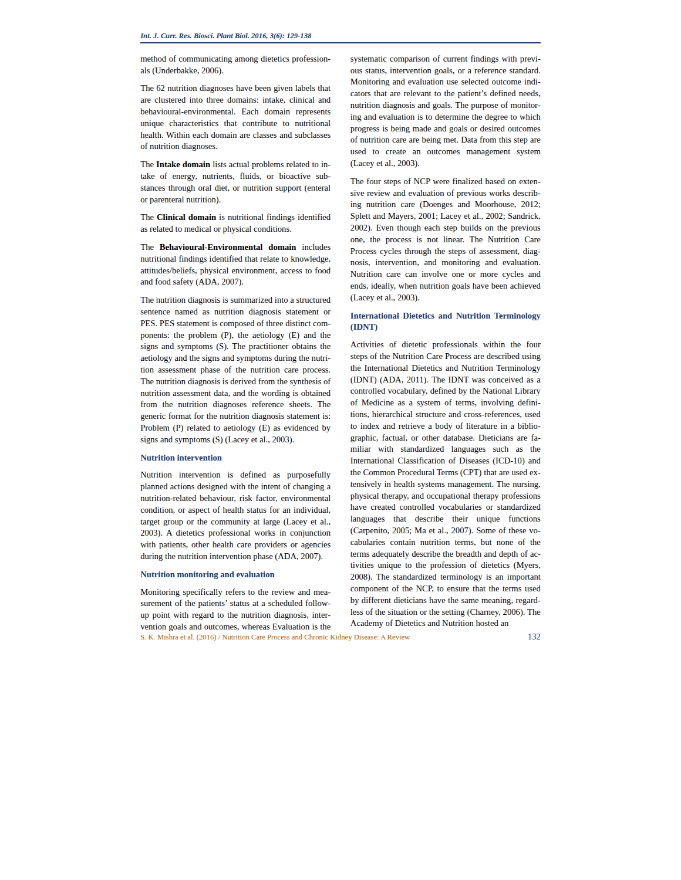Int. J. Curr. Res. Biosci. Plant Biol. 2016, 3(6): 129-138
method of communicating among dietetics professionals (Underbakke, 2006).
The 62 nutrition diagnoses have been given labels that are clustered into three domains: intake, clinical and behavioural-environmental. Each domain represents unique characteristics that contribute to nutritional health. Within each domain are classes and subclasses of nutrition diagnoses.
The Intake domain lists actual problems related to intake of energy, nutrients, fluids, or bioactive substances through oral diet, or nutrition support (enteral or parenteral nutrition).
The Clinical domain is nutritional findings identified as related to medical or physical conditions.
The Behavioural-Environmental domain includes nutritional findings identified that relate to knowledge, attitudes/beliefs, physical environment, access to food and food safety (ADA, 2007).
The nutrition diagnosis is summarized into a structured sentence named as nutrition diagnosis statement or PES. PES statement is composed of three distinct components: the problem (P), the aetiology (E) and the signs and symptoms (S). The practitioner obtains the aetiology and the signs and symptoms during the nutrition assessment phase of the nutrition care process. The nutrition diagnosis is derived from the synthesis of nutrition assessment data, and the wording is obtained from the nutrition diagnoses reference sheets. The generic format for the nutrition diagnosis statement is: Problem (P) related to aetiology (E) as evidenced by signs and symptoms (S) (Lacey et al., 2003).
Nutrition intervention
Nutrition intervention is defined as purposefully planned actions designed with the intent of changing a nutrition-related behaviour, risk factor, environmental condition, or aspect of health status for an individual, target group or the community at large (Lacey et al., 2003). A dietetics professional works in conjunction with patients, other health care providers or agencies during the nutrition intervention phase (ADA, 2007).
Nutrition monitoring and evaluation
Monitoring specifically refers to the review and measurement of the patients’ status at a scheduled follow-up point with regard to the nutrition diagnosis, intervention goals and outcomes, whereas Evaluation is the systematic comparison of current findings with previous status, intervention goals, or a reference standard. Monitoring and evaluation use selected outcome indicators that are relevant to the patient’s defined needs, nutrition diagnosis and goals. The purpose of monitoring and evaluation is to determine the degree to which progress is being made and goals or desired outcomes of nutrition care are being met. Data from this step are used to create an outcomes management system (Lacey et al., 2003).
The four steps of NCP were finalized based on extensive review and evaluation of previous works describing nutrition care (Doenges and Moorhouse, 2012; Splett and Mayers, 2001; Lacey et al., 2002; Sandrick, 2002). Even though each step builds on the previous one, the process is not linear. The Nutrition Care Process cycles through the steps of assessment, diagnosis, intervention, and monitoring and evaluation. Nutrition care can involve one or more cycles and ends, ideally, when nutrition goals have been achieved (Lacey et al., 2003).
International Dietetics and Nutrition Terminology (IDNT)
Activities of dietetic professionals within the four steps of the Nutrition Care Process are described using the International Dietetics and Nutrition Terminology (IDNT) (ADA, 2011). The IDNT was conceived as a controlled vocabulary, defined by the National Library of Medicine as a system of terms, involving definitions, hierarchical structure and cross-references, used to index and retrieve a body of literature in a bibliographic, factual, or other database. Dieticians are familiar with standardized languages such as the International Classification of Diseases (ICD-10) and the Common Procedural Terms (CPT) that are used extensively in health systems management. The nursing, physical therapy, and occupational therapy professions have created controlled vocabularies or standardized languages that describe their unique functions (Carpenito, 2005; Ma et al., 2007). Some of these vocabularies contain nutrition terms, but none of the terms adequately describe the breadth and depth of activities unique to the profession of dietetics (Myers, 2008). The standardized terminology is an important component of the NCP, to ensure that the terms used by different dieticians have the same meaning, regardless of the situation or the setting (Charney, 2006). The Academy of Dietetics and Nutrition hosted an
S. K. Mishra et al. (2016) / Nutrition Care Process and Chronic Kidney Disease: A Review 132